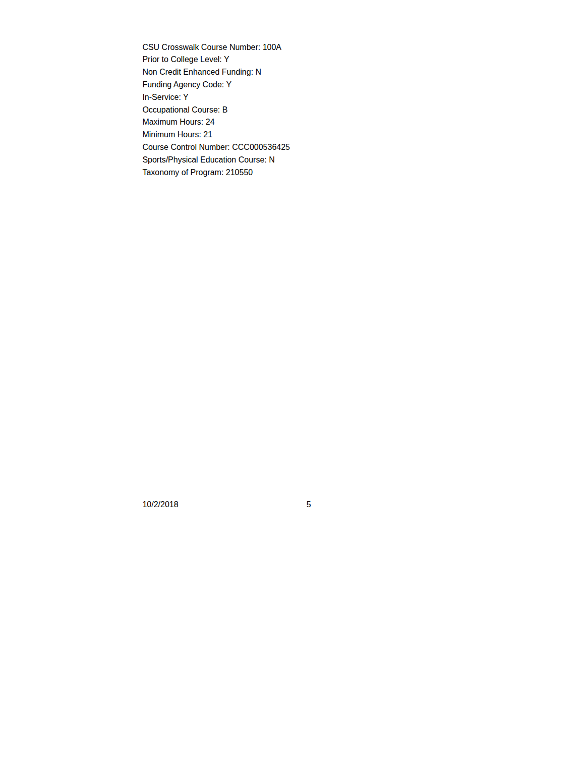CSU Crosswalk Course Number: 100A
Prior to College Level: Y
Non Credit Enhanced Funding: N
Funding Agency Code: Y
In-Service: Y
Occupational Course: B
Maximum Hours: 24
Minimum Hours: 21
Course Control Number: CCC000536425
Sports/Physical Education Course: N
Taxonomy of Program: 210550
10/2/2018 5